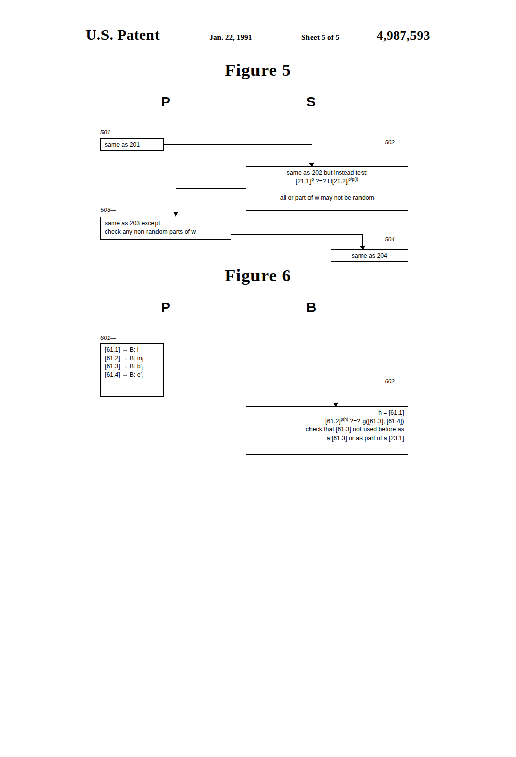U.S. Patent Jan. 22, 1991 Sheet 5 of 5 4,987,593
Figure 5
P S 501—
same as 201
—502
same as 202 but instead test:
[21.1]p ?=? Π[21.2]ip/p(i)
all or part of w may not be random
503—
same as 203 except
check any non-random parts of w
—504
same as 204
Figure 6
P B 601—
[61.1] → B: i
[61.2] → B: mi
[61.3] → B: b′i
[61.4] → B: e′i
—602
h = [61.1]
[61.2]p(h) ?=? g([61.3], [61.4])
check that [61.3] not used before as
a [61.3] or as part of a [23.1]